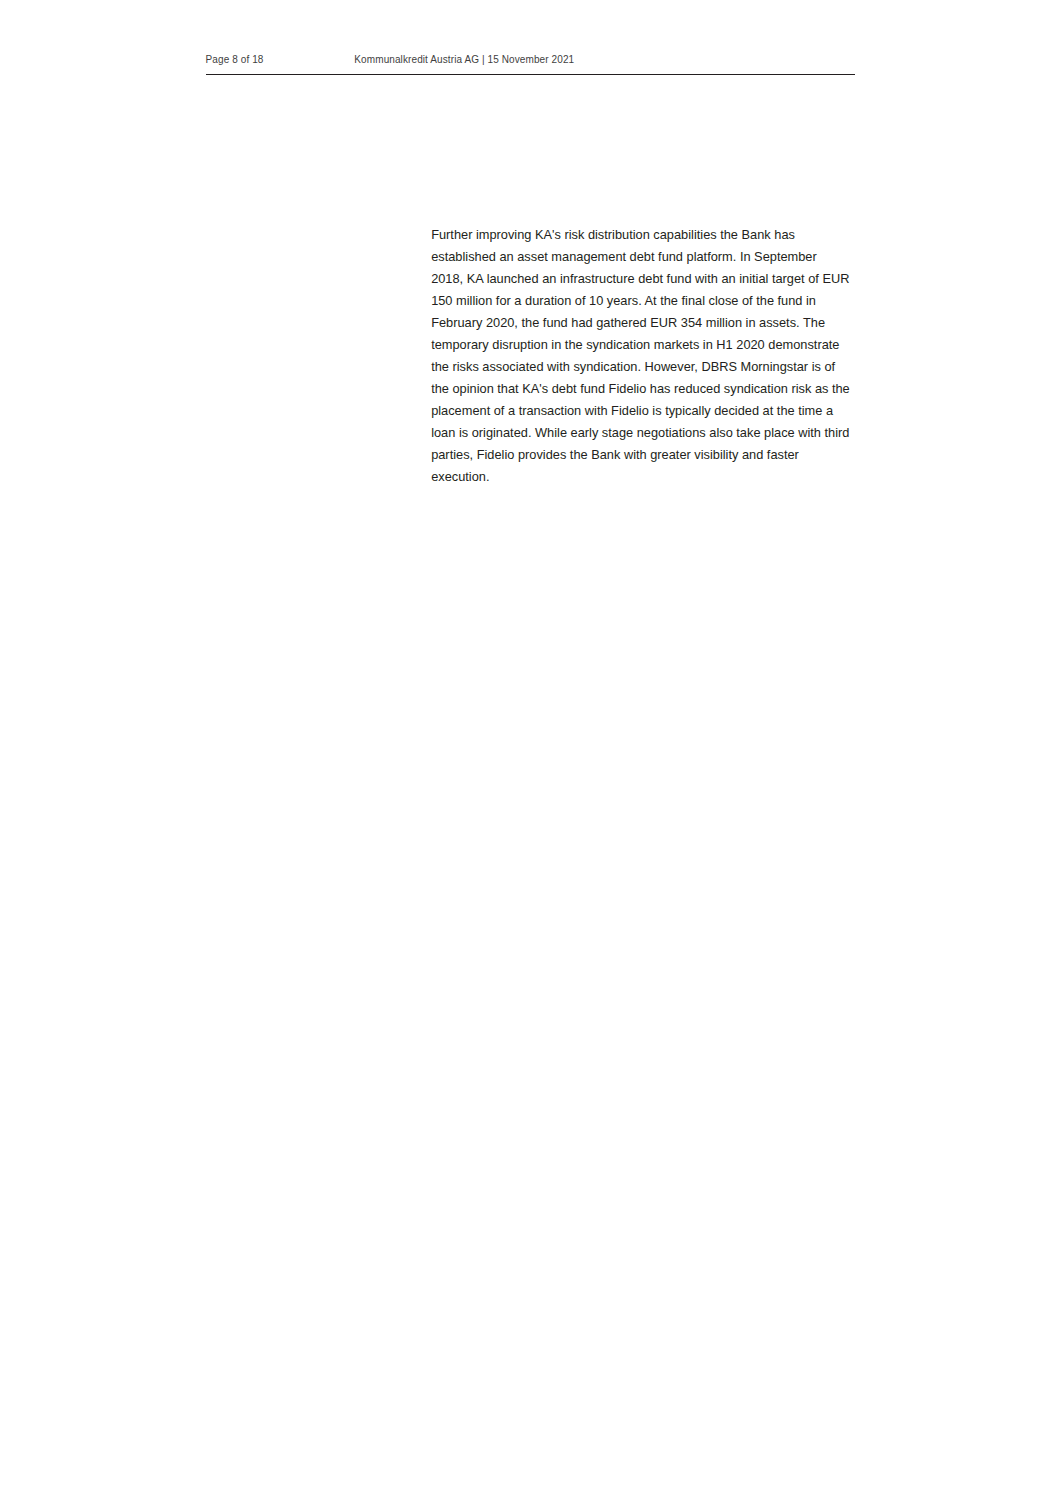Page 8 of 18
Kommunalkredit Austria AG | 15 November 2021
Further improving KA's risk distribution capabilities the Bank has established an asset management debt fund platform. In September 2018, KA launched an infrastructure debt fund with an initial target of EUR 150 million for a duration of 10 years. At the final close of the fund in February 2020, the fund had gathered EUR 354 million in assets. The temporary disruption in the syndication markets in H1 2020 demonstrate the risks associated with syndication. However, DBRS Morningstar is of the opinion that KA's debt fund Fidelio has reduced syndication risk as the placement of a transaction with Fidelio is typically decided at the time a loan is originated. While early stage negotiations also take place with third parties, Fidelio provides the Bank with greater visibility and faster execution.